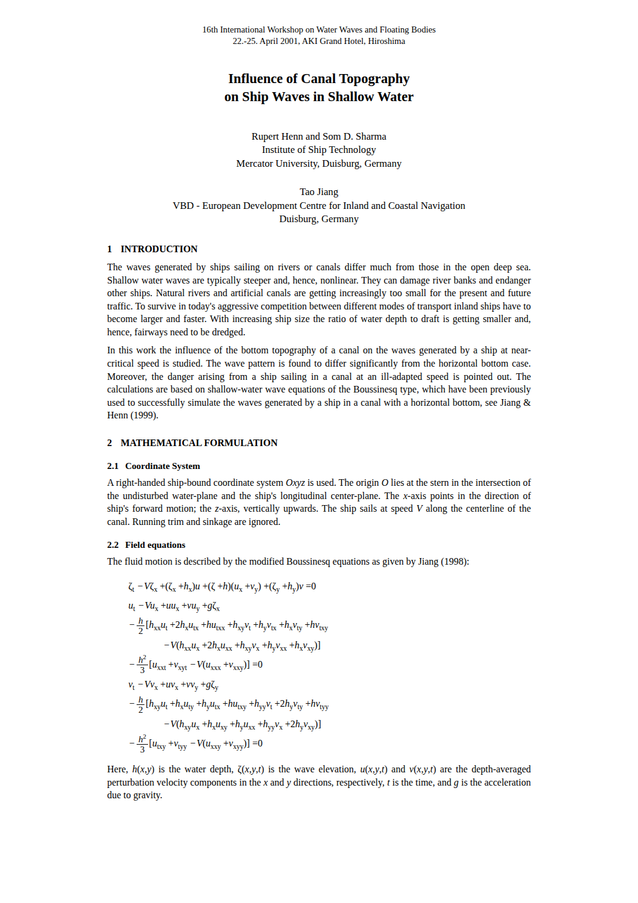16th International Workshop on Water Waves and Floating Bodies
22.-25. April 2001, AKI Grand Hotel, Hiroshima
Influence of Canal Topography
on Ship Waves in Shallow Water
Rupert Henn and Som D. Sharma
Institute of Ship Technology
Mercator University, Duisburg, Germany
Tao Jiang
VBD - European Development Centre for Inland and Coastal Navigation
Duisburg, Germany
1 INTRODUCTION
The waves generated by ships sailing on rivers or canals differ much from those in the open deep sea. Shallow water waves are typically steeper and, hence, nonlinear. They can damage river banks and endanger other ships. Natural rivers and artificial canals are getting increasingly too small for the present and future traffic. To survive in today's aggressive competition between different modes of transport inland ships have to become larger and faster. With increasing ship size the ratio of water depth to draft is getting smaller and, hence, fairways need to be dredged.
In this work the influence of the bottom topography of a canal on the waves generated by a ship at near-critical speed is studied. The wave pattern is found to differ significantly from the horizontal bottom case. Moreover, the danger arising from a ship sailing in a canal at an ill-adapted speed is pointed out. The calculations are based on shallow-water wave equations of the Boussinesq type, which have been previously used to successfully simulate the waves generated by a ship in a canal with a horizontal bottom, see Jiang & Henn (1999).
2 MATHEMATICAL FORMULATION
2.1 Coordinate System
A right-handed ship-bound coordinate system Oxyz is used. The origin O lies at the stern in the intersection of the undisturbed water-plane and the ship's longitudinal center-plane. The x-axis points in the direction of ship's forward motion; the z-axis, vertically upwards. The ship sails at speed V along the centerline of the canal. Running trim and sinkage are ignored.
2.2 Field equations
The fluid motion is described by the modified Boussinesq equations as given by Jiang (1998):
ζt −Vζx +(ζx +hx)u +(ζ +h)(ux +vy) +(ζy +hy)v =0
ut −Vux +uux +vuy +gζx
−h 2[hxxut +2hxutx +hutxx +hxyvt +hyvtx +hxvty +hvtxy
−V(hxxux +2hxuxx +hxyvx +hyvxx +hxvxy)]
−h23[uxxt +vxyt −V(uxxx +vxxy)] =0
vt −Vvx +uvx +vvy +gζy
−h 2[hxyut +hxuty +hyutx +hutxy +hyyvt +2hyvty +hvtyy
−V(hxyux +hxuxy +hyuxx +hyyvx +2hyvxy)]
−h23[utxy +vtyy −V(uxxy +vxyy)] =0
Here, h(x,y) is the water depth, ζ(x,y,t) is the wave elevation, u(x,y,t) and v(x,y,t) are the depth-averaged perturbation velocity components in the x and y directions, respectively, t is the time, and g is the acceleration due to gravity.